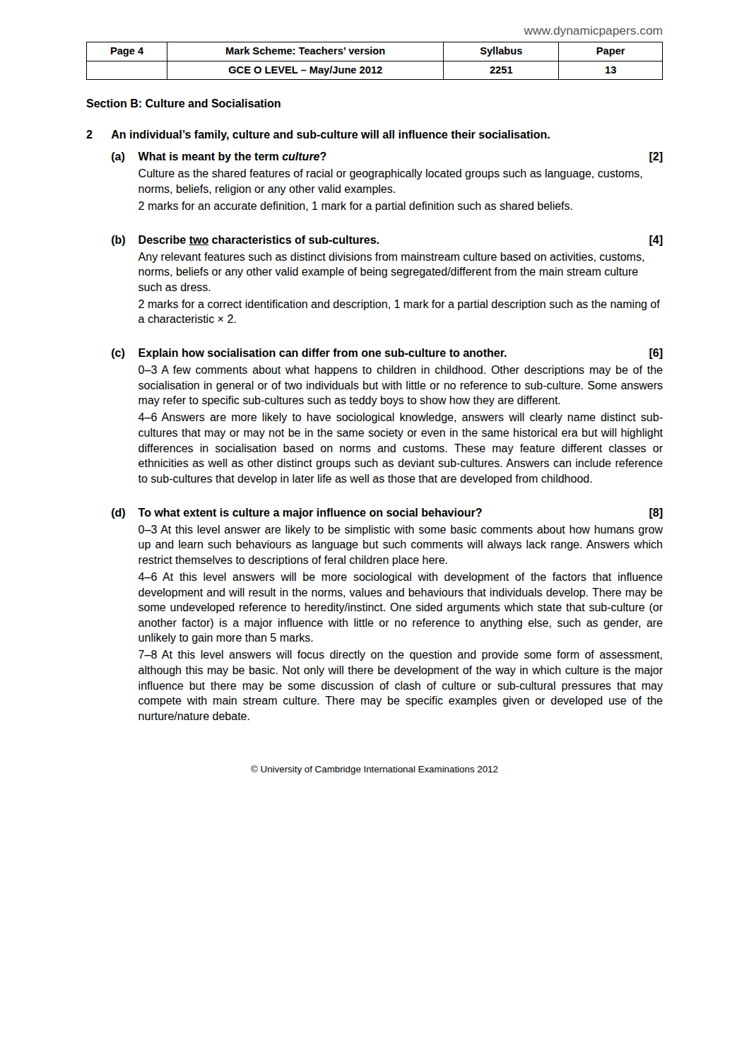www.dynamicpapers.com
| Page 4 | Mark Scheme: Teachers’ version | Syllabus | Paper |
| | GCE O LEVEL – May/June 2012 | 2251 | 13 |
Section B: Culture and Socialisation
2
An individual’s family, culture and sub-culture will all influence their socialisation.
(a)
What is meant by the term culture? [2]
Culture as the shared features of racial or geographically located groups such as language, customs, norms, beliefs, religion or any other valid examples.
2 marks for an accurate definition, 1 mark for a partial definition such as shared beliefs.
(b)
Describe two characteristics of sub-cultures. [4]
Any relevant features such as distinct divisions from mainstream culture based on activities, customs, norms, beliefs or any other valid example of being segregated/different from the main stream culture such as dress.
2 marks for a correct identification and description, 1 mark for a partial description such as the naming of a characteristic × 2.
(c)
Explain how socialisation can differ from one sub-culture to another. [6]
0–3 A few comments about what happens to children in childhood. Other descriptions may be of the socialisation in general or of two individuals but with little or no reference to sub-culture. Some answers may refer to specific sub-cultures such as teddy boys to show how they are different.
4–6 Answers are more likely to have sociological knowledge, answers will clearly name distinct sub-cultures that may or may not be in the same society or even in the same historical era but will highlight differences in socialisation based on norms and customs. These may feature different classes or ethnicities as well as other distinct groups such as deviant sub-cultures. Answers can include reference to sub-cultures that develop in later life as well as those that are developed from childhood.
(d)
To what extent is culture a major influence on social behaviour? [8]
0–3 At this level answer are likely to be simplistic with some basic comments about how humans grow up and learn such behaviours as language but such comments will always lack range. Answers which restrict themselves to descriptions of feral children place here.
4–6 At this level answers will be more sociological with development of the factors that influence development and will result in the norms, values and behaviours that individuals develop. There may be some undeveloped reference to heredity/instinct. One sided arguments which state that sub-culture (or another factor) is a major influence with little or no reference to anything else, such as gender, are unlikely to gain more than 5 marks.
7–8 At this level answers will focus directly on the question and provide some form of assessment, although this may be basic. Not only will there be development of the way in which culture is the major influence but there may be some discussion of clash of culture or sub-cultural pressures that may compete with main stream culture. There may be specific examples given or developed use of the nurture/nature debate.
© University of Cambridge International Examinations 2012